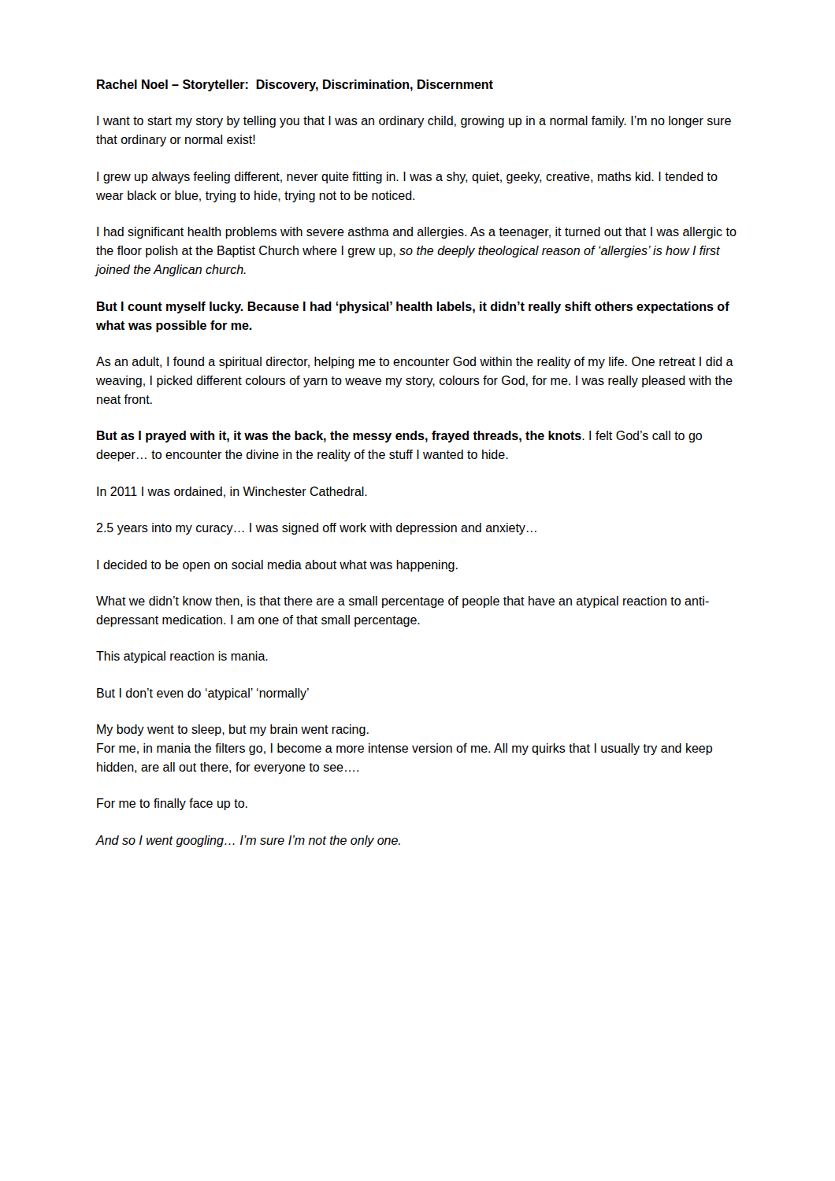Rachel Noel – Storyteller: Discovery, Discrimination, Discernment
I want to start my story by telling you that I was an ordinary child, growing up in a normal family. I’m no longer sure that ordinary or normal exist!
I grew up always feeling different, never quite fitting in. I was a shy, quiet, geeky, creative, maths kid. I tended to wear black or blue, trying to hide, trying not to be noticed.
I had significant health problems with severe asthma and allergies. As a teenager, it turned out that I was allergic to the floor polish at the Baptist Church where I grew up, so the deeply theological reason of ‘allergies’ is how I first joined the Anglican church.
But I count myself lucky. Because I had ‘physical’ health labels, it didn’t really shift others expectations of what was possible for me.
As an adult, I found a spiritual director, helping me to encounter God within the reality of my life. One retreat I did a weaving, I picked different colours of yarn to weave my story, colours for God, for me. I was really pleased with the neat front.
But as I prayed with it, it was the back, the messy ends, frayed threads, the knots. I felt God’s call to go deeper… to encounter the divine in the reality of the stuff I wanted to hide.
In 2011 I was ordained, in Winchester Cathedral.
2.5 years into my curacy… I was signed off work with depression and anxiety…
I decided to be open on social media about what was happening.
What we didn’t know then, is that there are a small percentage of people that have an atypical reaction to anti-depressant medication. I am one of that small percentage.
This atypical reaction is mania.
But I don’t even do ‘atypical’ ‘normally’
My body went to sleep, but my brain went racing.
For me, in mania the filters go, I become a more intense version of me. All my quirks that I usually try and keep hidden, are all out there, for everyone to see….
For me to finally face up to.
And so I went googling… I’m sure I’m not the only one.